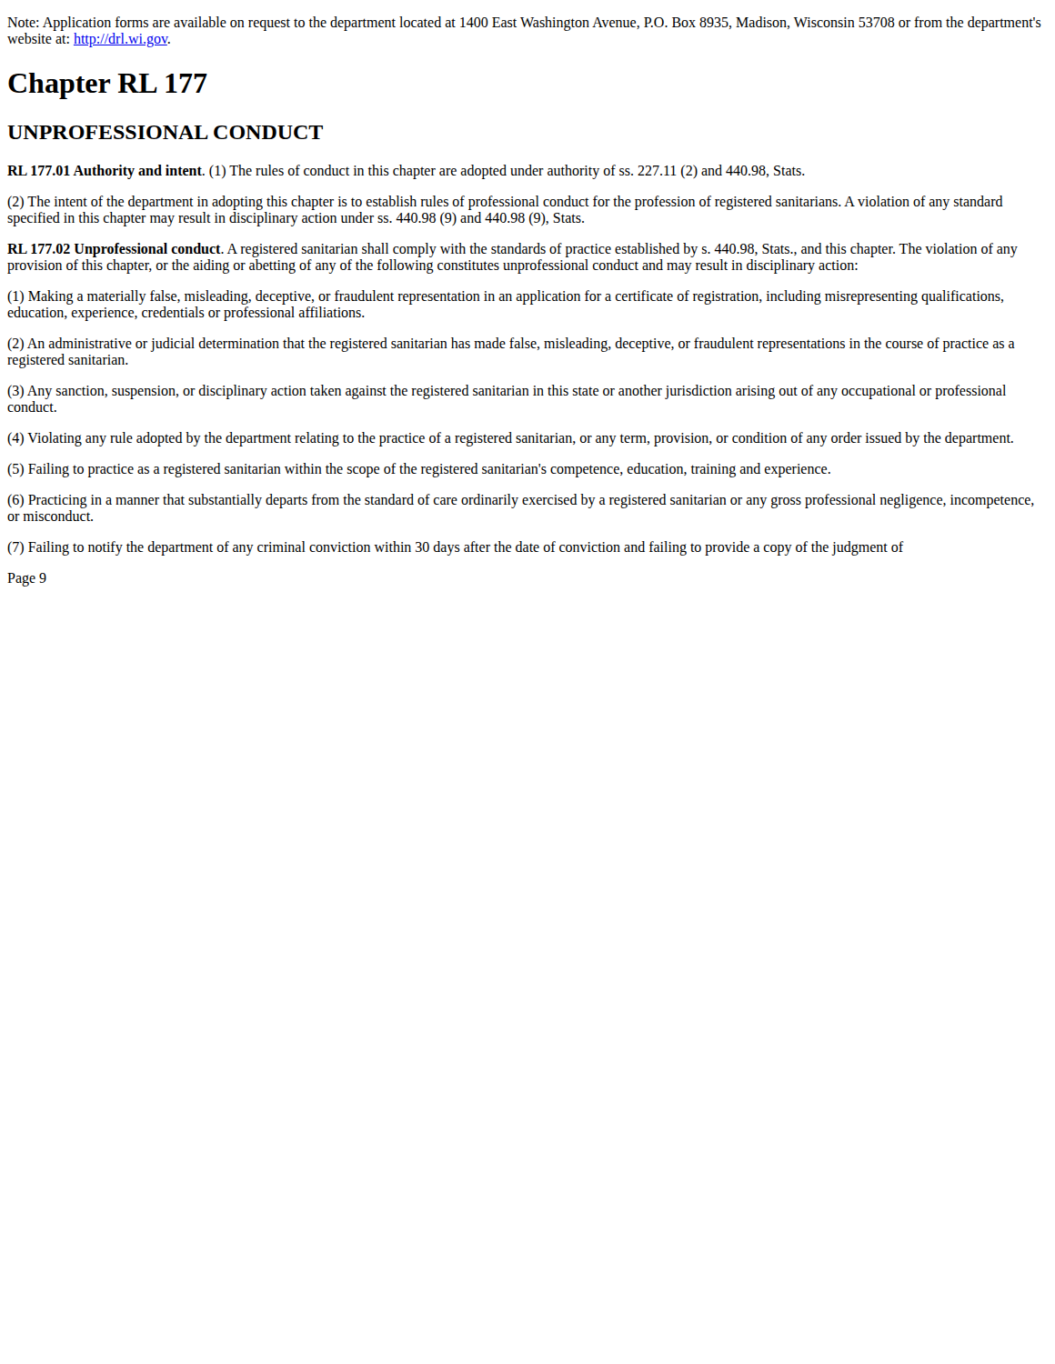Note: Application forms are available on request to the department located at 1400 East Washington Avenue, P.O. Box 8935, Madison, Wisconsin 53708 or from the department's website at: http://drl.wi.gov.
Chapter RL 177
UNPROFESSIONAL CONDUCT
RL 177.01 Authority and intent. (1) The rules of conduct in this chapter are adopted under authority of ss. 227.11 (2) and 440.98, Stats.
(2) The intent of the department in adopting this chapter is to establish rules of professional conduct for the profession of registered sanitarians. A violation of any standard specified in this chapter may result in disciplinary action under ss. 440.98 (9) and 440.98 (9), Stats.
RL 177.02 Unprofessional conduct. A registered sanitarian shall comply with the standards of practice established by s. 440.98, Stats., and this chapter. The violation of any provision of this chapter, or the aiding or abetting of any of the following constitutes unprofessional conduct and may result in disciplinary action:
(1) Making a materially false, misleading, deceptive, or fraudulent representation in an application for a certificate of registration, including misrepresenting qualifications, education, experience, credentials or professional affiliations.
(2) An administrative or judicial determination that the registered sanitarian has made false, misleading, deceptive, or fraudulent representations in the course of practice as a registered sanitarian.
(3) Any sanction, suspension, or disciplinary action taken against the registered sanitarian in this state or another jurisdiction arising out of any occupational or professional conduct.
(4) Violating any rule adopted by the department relating to the practice of a registered sanitarian, or any term, provision, or condition of any order issued by the department.
(5) Failing to practice as a registered sanitarian within the scope of the registered sanitarian's competence, education, training and experience.
(6) Practicing in a manner that substantially departs from the standard of care ordinarily exercised by a registered sanitarian or any gross professional negligence, incompetence, or misconduct.
(7) Failing to notify the department of any criminal conviction within 30 days after the date of conviction and failing to provide a copy of the judgment of
Page 9